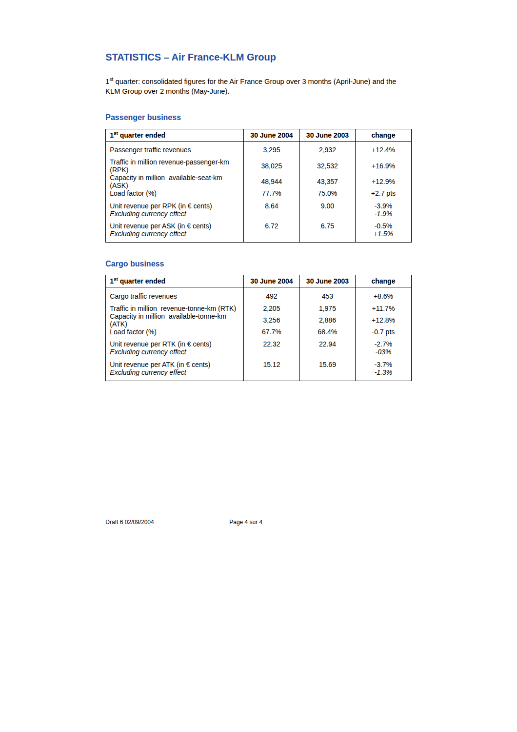STATISTICS – Air France-KLM Group
1st quarter: consolidated figures for the Air France Group over 3 months (April-June) and the KLM Group over 2 months (May-June).
Passenger business
| 1 st quarter ended | 30 June 2004 | 30 June 2003 | change |
| --- | --- | --- | --- |
| Passenger traffic revenues | 3,295 | 2,932 | +12.4% |
| Traffic in million revenue-passenger-km (RPK) | 38,025 | 32,532 | +16.9% |
| Capacity in million available-seat-km (ASK) | 48,944 | 43,357 | +12.9% |
| Load factor (%) | 77.7% | 75.0% | +2.7 pts |
| Unit revenue per RPK (in € cents) | 8.64 | 9.00 | -3.9% |
| Excluding currency effect | | | -1.9% |
| Unit revenue per ASK (in € cents) | 6.72 | 6.75 | -0.5% |
| Excluding currency effect | | | +1.5% |
Cargo business
| 1 st quarter ended | 30 June 2004 | 30 June 2003 | change |
| --- | --- | --- | --- |
| Cargo traffic revenues | 492 | 453 | +8.6% |
| Traffic in million revenue-tonne-km (RTK) | 2,205 | 1,975 | +11.7% |
| Capacity in million available-tonne-km (ATK) | 3,256 | 2,886 | +12.8% |
| Load factor (%) | 67.7% | 68.4% | -0.7 pts |
| Unit revenue per RTK (in € cents) | 22.32 | 22.94 | -2.7% |
| Excluding currency effect | | | -03% |
| Unit revenue per ATK (in € cents) | 15.12 | 15.69 | -3.7% |
| Excluding currency effect | | | -1.3% |
Draft 6 02/09/2004 Page 4 sur 4